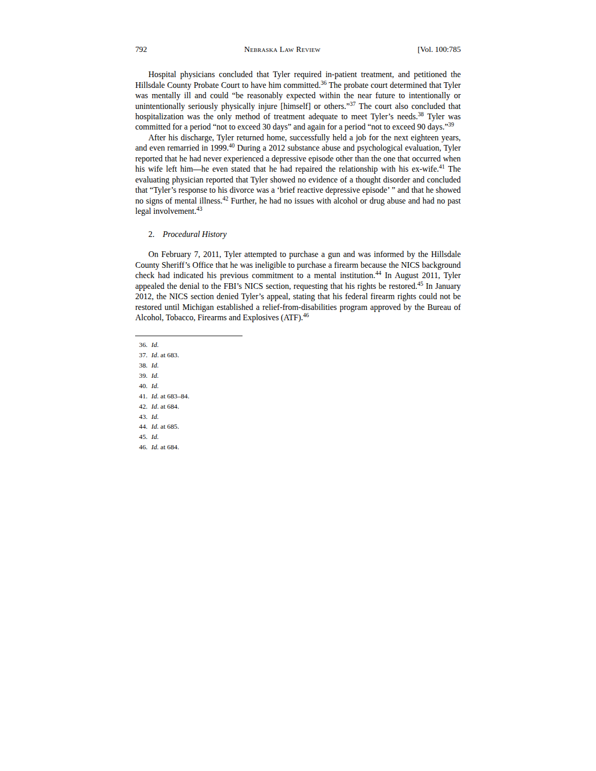792 Nebraska Law Review [Vol. 100:785
Hospital physicians concluded that Tyler required in-patient treatment, and petitioned the Hillsdale County Probate Court to have him committed.36 The probate court determined that Tyler was mentally ill and could “be reasonably expected within the near future to intentionally or unintentionally seriously physically injure [himself] or others.”37 The court also concluded that hospitalization was the only method of treatment adequate to meet Tyler’s needs.38 Tyler was committed for a period “not to exceed 30 days” and again for a period “not to exceed 90 days.”39
After his discharge, Tyler returned home, successfully held a job for the next eighteen years, and even remarried in 1999.40 During a 2012 substance abuse and psychological evaluation, Tyler reported that he had never experienced a depressive episode other than the one that occurred when his wife left him—he even stated that he had repaired the relationship with his ex-wife.41 The evaluating physician reported that Tyler showed no evidence of a thought disorder and concluded that “Tyler’s response to his divorce was a ‘brief reactive depressive episode’ ” and that he showed no signs of mental illness.42 Further, he had no issues with alcohol or drug abuse and had no past legal involvement.43
2. Procedural History
On February 7, 2011, Tyler attempted to purchase a gun and was informed by the Hillsdale County Sheriff’s Office that he was ineligible to purchase a firearm because the NICS background check had indicated his previous commitment to a mental institution.44 In August 2011, Tyler appealed the denial to the FBI’s NICS section, requesting that his rights be restored.45 In January 2012, the NICS section denied Tyler’s appeal, stating that his federal firearm rights could not be restored until Michigan established a relief-from-disabilities program approved by the Bureau of Alcohol, Tobacco, Firearms and Explosives (ATF).46
36. Id.
37. Id. at 683.
38. Id.
39. Id.
40. Id.
41. Id. at 683–84.
42. Id. at 684.
43. Id.
44. Id. at 685.
45. Id.
46. Id. at 684.